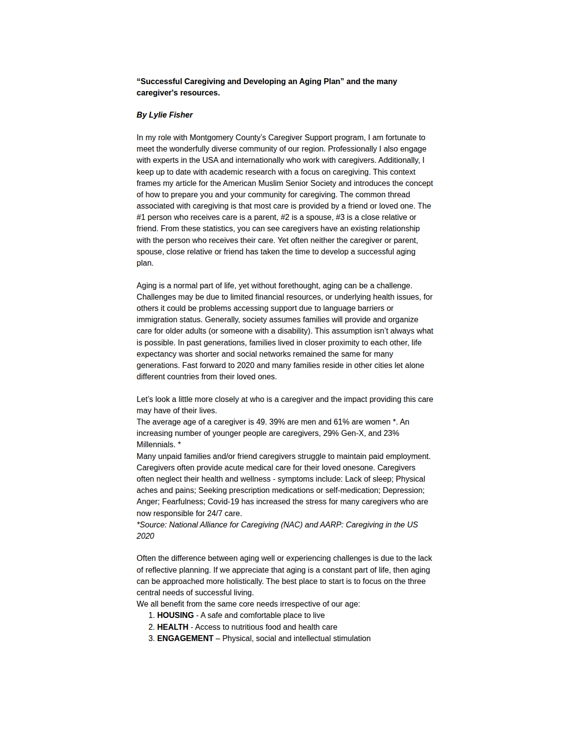“Successful Caregiving and Developing an Aging Plan” and the many caregiver's resources.
By Lylie Fisher
In my role with Montgomery County’s Caregiver Support program, I am fortunate to meet the wonderfully diverse community of our region. Professionally I also engage with experts in the USA and internationally who work with caregivers. Additionally, I keep up to date with academic research with a focus on caregiving. This context frames my article for the American Muslim Senior Society and introduces the concept of how to prepare you and your community for caregiving. The common thread associated with caregiving is that most care is provided by a friend or loved one. The #1 person who receives care is a parent, #2 is a spouse, #3 is a close relative or friend. From these statistics, you can see caregivers have an existing relationship with the person who receives their care. Yet often neither the caregiver or parent, spouse, close relative or friend has taken the time to develop a successful aging plan.
Aging is a normal part of life, yet without forethought, aging can be a challenge. Challenges may be due to limited financial resources, or underlying health issues, for others it could be problems accessing support due to language barriers or immigration status. Generally, society assumes families will provide and organize care for older adults (or someone with a disability). This assumption isn’t always what is possible. In past generations, families lived in closer proximity to each other, life expectancy was shorter and social networks remained the same for many generations. Fast forward to 2020 and many families reside in other cities let alone different countries from their loved ones.
Let’s look a little more closely at who is a caregiver and the impact providing this care may have of their lives.
The average age of a caregiver is 49. 39% are men and 61% are women *. An increasing number of younger people are caregivers, 29% Gen-X, and 23% Millennials. *
Many unpaid families and/or friend caregivers struggle to maintain paid employment. Caregivers often provide acute medical care for their loved onesone. Caregivers often neglect their health and wellness - symptoms include: Lack of sleep; Physical aches and pains; Seeking prescription medications or self-medication; Depression; Anger; Fearfulness; Covid-19 has increased the stress for many caregivers who are now responsible for 24/7 care.
*Source: National Alliance for Caregiving (NAC) and AARP: Caregiving in the US 2020
Often the difference between aging well or experiencing challenges is due to the lack of reflective planning. If we appreciate that aging is a constant part of life, then aging can be approached more holistically. The best place to start is to focus on the three central needs of successful living.
We all benefit from the same core needs irrespective of our age:
HOUSING - A safe and comfortable place to live
HEALTH - Access to nutritious food and health care
ENGAGEMENT – Physical, social and intellectual stimulation